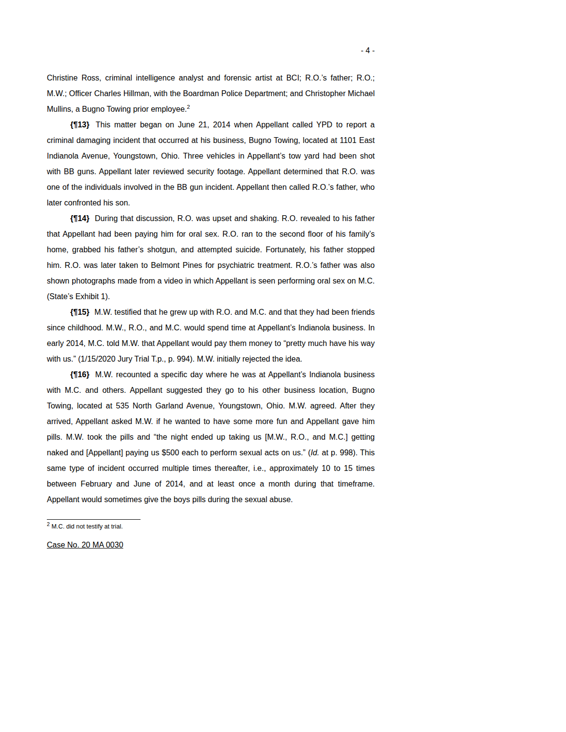- 4 -
Christine Ross, criminal intelligence analyst and forensic artist at BCI; R.O.’s father; R.O.; M.W.; Officer Charles Hillman, with the Boardman Police Department; and Christopher Michael Mullins, a Bugno Towing prior employee.2
{¶13} This matter began on June 21, 2014 when Appellant called YPD to report a criminal damaging incident that occurred at his business, Bugno Towing, located at 1101 East Indianola Avenue, Youngstown, Ohio. Three vehicles in Appellant’s tow yard had been shot with BB guns. Appellant later reviewed security footage. Appellant determined that R.O. was one of the individuals involved in the BB gun incident. Appellant then called R.O.’s father, who later confronted his son.
{¶14} During that discussion, R.O. was upset and shaking. R.O. revealed to his father that Appellant had been paying him for oral sex. R.O. ran to the second floor of his family’s home, grabbed his father’s shotgun, and attempted suicide. Fortunately, his father stopped him. R.O. was later taken to Belmont Pines for psychiatric treatment. R.O.’s father was also shown photographs made from a video in which Appellant is seen performing oral sex on M.C. (State’s Exhibit 1).
{¶15} M.W. testified that he grew up with R.O. and M.C. and that they had been friends since childhood. M.W., R.O., and M.C. would spend time at Appellant’s Indianola business. In early 2014, M.C. told M.W. that Appellant would pay them money to “pretty much have his way with us.” (1/15/2020 Jury Trial T.p., p. 994). M.W. initially rejected the idea.
{¶16} M.W. recounted a specific day where he was at Appellant’s Indianola business with M.C. and others. Appellant suggested they go to his other business location, Bugno Towing, located at 535 North Garland Avenue, Youngstown, Ohio. M.W. agreed. After they arrived, Appellant asked M.W. if he wanted to have some more fun and Appellant gave him pills. M.W. took the pills and “the night ended up taking us [M.W., R.O., and M.C.] getting naked and [Appellant] paying us $500 each to perform sexual acts on us.” (Id. at p. 998). This same type of incident occurred multiple times thereafter, i.e., approximately 10 to 15 times between February and June of 2014, and at least once a month during that timeframe. Appellant would sometimes give the boys pills during the sexual abuse.
2 M.C. did not testify at trial.
Case No. 20 MA 0030